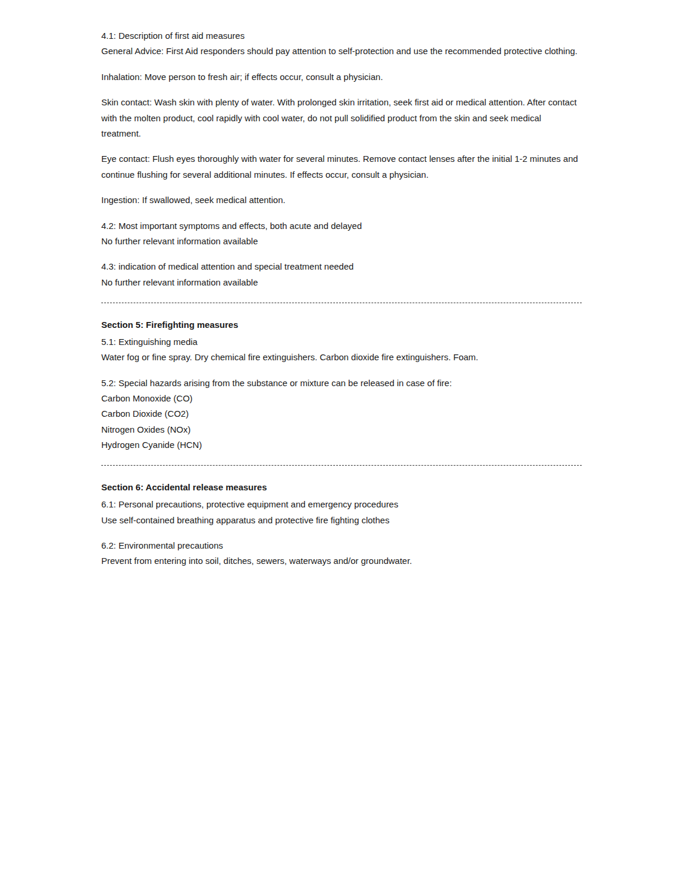4.1: Description of first aid measures
General Advice: First Aid responders should pay attention to self-protection and use the recommended protective clothing.
Inhalation: Move person to fresh air; if effects occur, consult a physician.
Skin contact: Wash skin with plenty of water. With prolonged skin irritation, seek first aid or medical attention. After contact with the molten product, cool rapidly with cool water, do not pull solidified product from the skin and seek medical treatment.
Eye contact: Flush eyes thoroughly with water for several minutes. Remove contact lenses after the initial 1-2 minutes and continue flushing for several additional minutes. If effects occur, consult a physician.
Ingestion: If swallowed, seek medical attention.
4.2: Most important symptoms and effects, both acute and delayed
No further relevant information available
4.3: indication of medical attention and special treatment needed
No further relevant information available
Section 5: Firefighting measures
5.1: Extinguishing media
Water fog or fine spray. Dry chemical fire extinguishers. Carbon dioxide fire extinguishers. Foam.
5.2: Special hazards arising from the substance or mixture can be released in case of fire:
Carbon Monoxide (CO)
Carbon Dioxide (CO2)
Nitrogen Oxides (NOx)
Hydrogen Cyanide (HCN)
Section 6: Accidental release measures
6.1: Personal precautions, protective equipment and emergency procedures
Use self-contained breathing apparatus and protective fire fighting clothes
6.2: Environmental precautions
Prevent from entering into soil, ditches, sewers, waterways and/or groundwater.